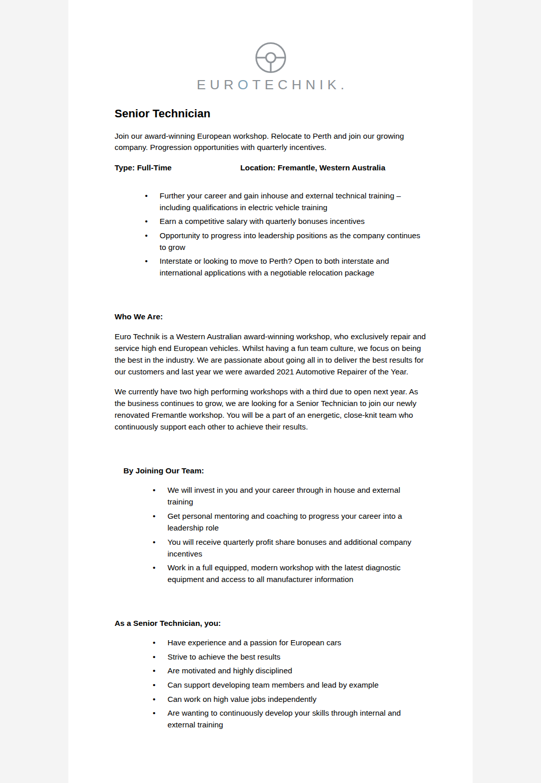EUROTECHNIK.
Senior Technician
Join our award-winning European workshop. Relocate to Perth and join our growing company. Progression opportunities with quarterly incentives.
Type: Full-Time Location: Fremantle, Western Australia
Further your career and gain inhouse and external technical training – including qualifications in electric vehicle training
Earn a competitive salary with quarterly bonuses incentives
Opportunity to progress into leadership positions as the company continues to grow
Interstate or looking to move to Perth? Open to both interstate and international applications with a negotiable relocation package
Who We Are:
Euro Technik is a Western Australian award-winning workshop, who exclusively repair and service high end European vehicles. Whilst having a fun team culture, we focus on being the best in the industry. We are passionate about going all in to deliver the best results for our customers and last year we were awarded 2021 Automotive Repairer of the Year.
We currently have two high performing workshops with a third due to open next year. As the business continues to grow, we are looking for a Senior Technician to join our newly renovated Fremantle workshop. You will be a part of an energetic, close-knit team who continuously support each other to achieve their results.
By Joining Our Team:
We will invest in you and your career through in house and external training
Get personal mentoring and coaching to progress your career into a leadership role
You will receive quarterly profit share bonuses and additional company incentives
Work in a full equipped, modern workshop with the latest diagnostic equipment and access to all manufacturer information
As a Senior Technician, you:
Have experience and a passion for European cars
Strive to achieve the best results
Are motivated and highly disciplined
Can support developing team members and lead by example
Can work on high value jobs independently
Are wanting to continuously develop your skills through internal and external training